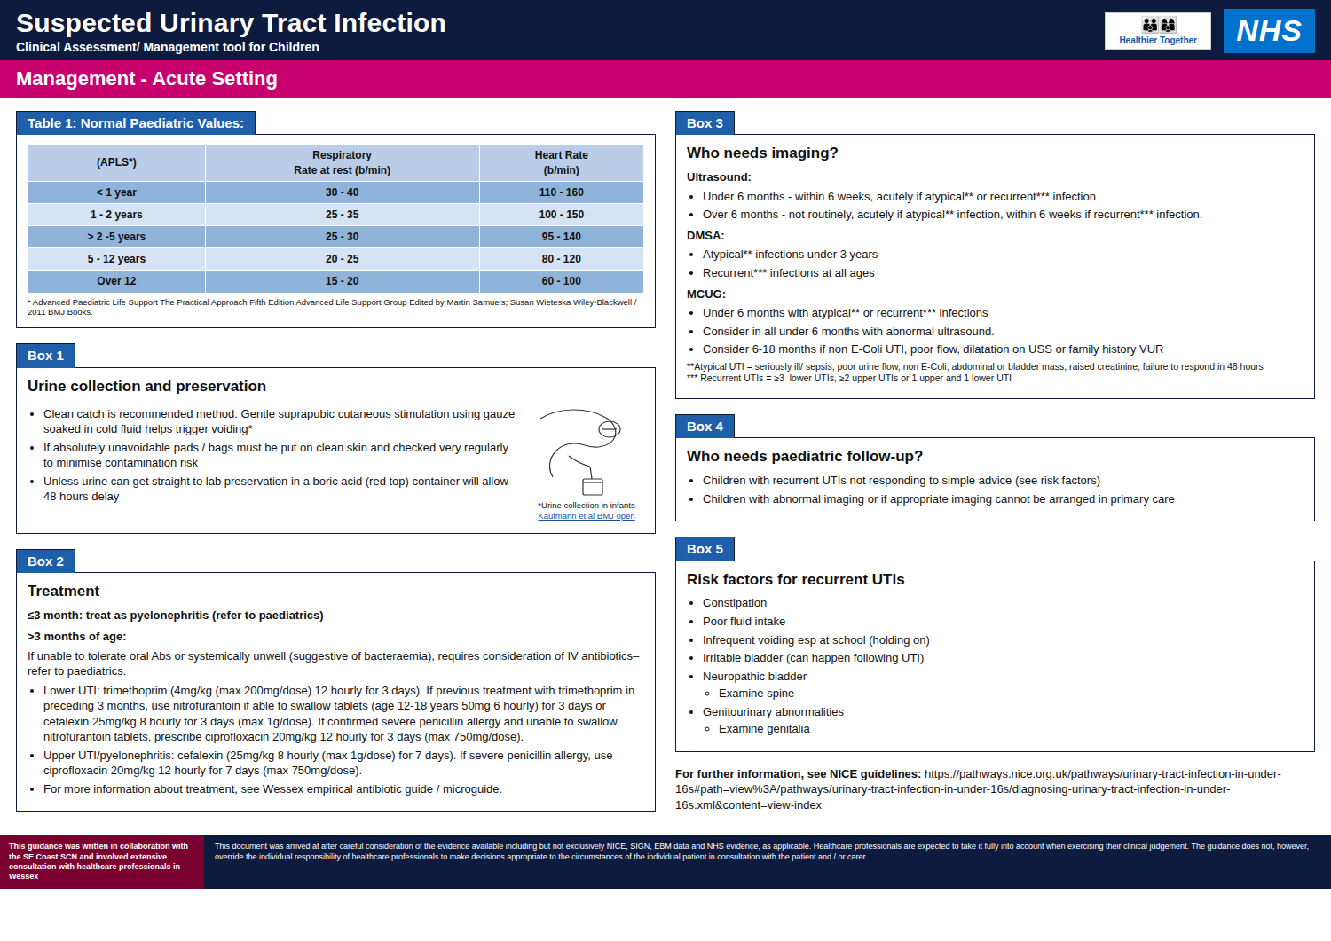Suspected Urinary Tract Infection
Clinical Assessment/ Management tool for Children
👪👩‍👩‍👦 Healthier Together
NHS
Management - Acute Setting
Table 1: Normal Paediatric Values:
| (APLS*) | Respiratory Rate at rest (b/min) | Heart Rate (b/min) |
| --- | --- | --- |
| < 1 year | 30 - 40 | 110 - 160 |
| 1 - 2 years | 25 - 35 | 100 - 150 |
| > 2 -5 years | 25 - 30 | 95 - 140 |
| 5 - 12 years | 20 - 25 | 80 - 120 |
| Over 12 | 15 - 20 | 60 - 100 |
* Advanced Paediatric Life Support The Practical Approach Fifth Edition Advanced Life Support Group Edited by Martin Samuels; Susan Wieteska Wiley-Blackwell / 2011 BMJ Books.
Box 1
Urine collection and preservation
Clean catch is recommended method. Gentle suprapubic cutaneous stimulation using gauze soaked in cold fluid helps trigger voiding*
If absolutely unavoidable pads / bags must be put on clean skin and checked very regularly to minimise contamination risk
Unless urine can get straight to lab preservation in a boric acid (red top) container will allow 48 hours delay
*Urine collection in infants
Kaufmann et al BMJ open
Box 2
Treatment
≤3 month: treat as pyelonephritis (refer to paediatrics)
>3 months of age:
If unable to tolerate oral Abs or systemically unwell (suggestive of bacteraemia), requires consideration of IV antibiotics– refer to paediatrics.
Lower UTI: trimethoprim (4mg/kg (max 200mg/dose) 12 hourly for 3 days). If previous treatment with trimethoprim in preceding 3 months, use nitrofurantoin if able to swallow tablets (age 12-18 years 50mg 6 hourly) for 3 days or cefalexin 25mg/kg 8 hourly for 3 days (max 1g/dose). If confirmed severe penicillin allergy and unable to swallow nitrofurantoin tablets, prescribe ciprofloxacin 20mg/kg 12 hourly for 3 days (max 750mg/dose).
Upper UTI/pyelonephritis: cefalexin (25mg/kg 8 hourly (max 1g/dose) for 7 days). If severe penicillin allergy, use ciprofloxacin 20mg/kg 12 hourly for 7 days (max 750mg/dose).
For more information about treatment, see Wessex empirical antibiotic guide / microguide.
Box 3
Who needs imaging?
Ultrasound:
Under 6 months - within 6 weeks, acutely if atypical** or recurrent*** infection
Over 6 months - not routinely, acutely if atypical** infection, within 6 weeks if recurrent*** infection.
DMSA:
Atypical** infections under 3 years
Recurrent*** infections at all ages
MCUG:
Under 6 months with atypical** or recurrent*** infections
Consider in all under 6 months with abnormal ultrasound.
Consider 6-18 months if non E-Coli UTI, poor flow, dilatation on USS or family history VUR
**Atypical UTI = seriously ill/ sepsis, poor urine flow, non E-Coli, abdominal or bladder mass, raised creatinine, failure to respond in 48 hours
*** Recurrent UTIs = ≥3 lower UTIs, ≥2 upper UTIs or 1 upper and 1 lower UTI
Box 4
Who needs paediatric follow-up?
Children with recurrent UTIs not responding to simple advice (see risk factors)
Children with abnormal imaging or if appropriate imaging cannot be arranged in primary care
Box 5
Risk factors for recurrent UTIs
Constipation
Poor fluid intake
Infrequent voiding esp at school (holding on)
Irritable bladder (can happen following UTI)
Neuropathic bladder
Examine spine
Genitourinary abnormalities
Examine genitalia
For further information, see NICE guidelines: https://pathways.nice.org.uk/pathways/urinary-tract-infection-in-under-16s#path=view%3A/pathways/urinary-tract-infection-in-under-16s/diagnosing-urinary-tract-infection-in-under-16s.xml&content=view-index
This guidance was written in collaboration with the SE Coast SCN and involved extensive consultation with healthcare professionals in Wessex
This document was arrived at after careful consideration of the evidence available including but not exclusively NICE, SIGN, EBM data and NHS evidence, as applicable. Healthcare professionals are expected to take it fully into account when exercising their clinical judgement. The guidance does not, however, override the individual responsibility of healthcare professionals to make decisions appropriate to the circumstances of the individual patient in consultation with the patient and / or carer.